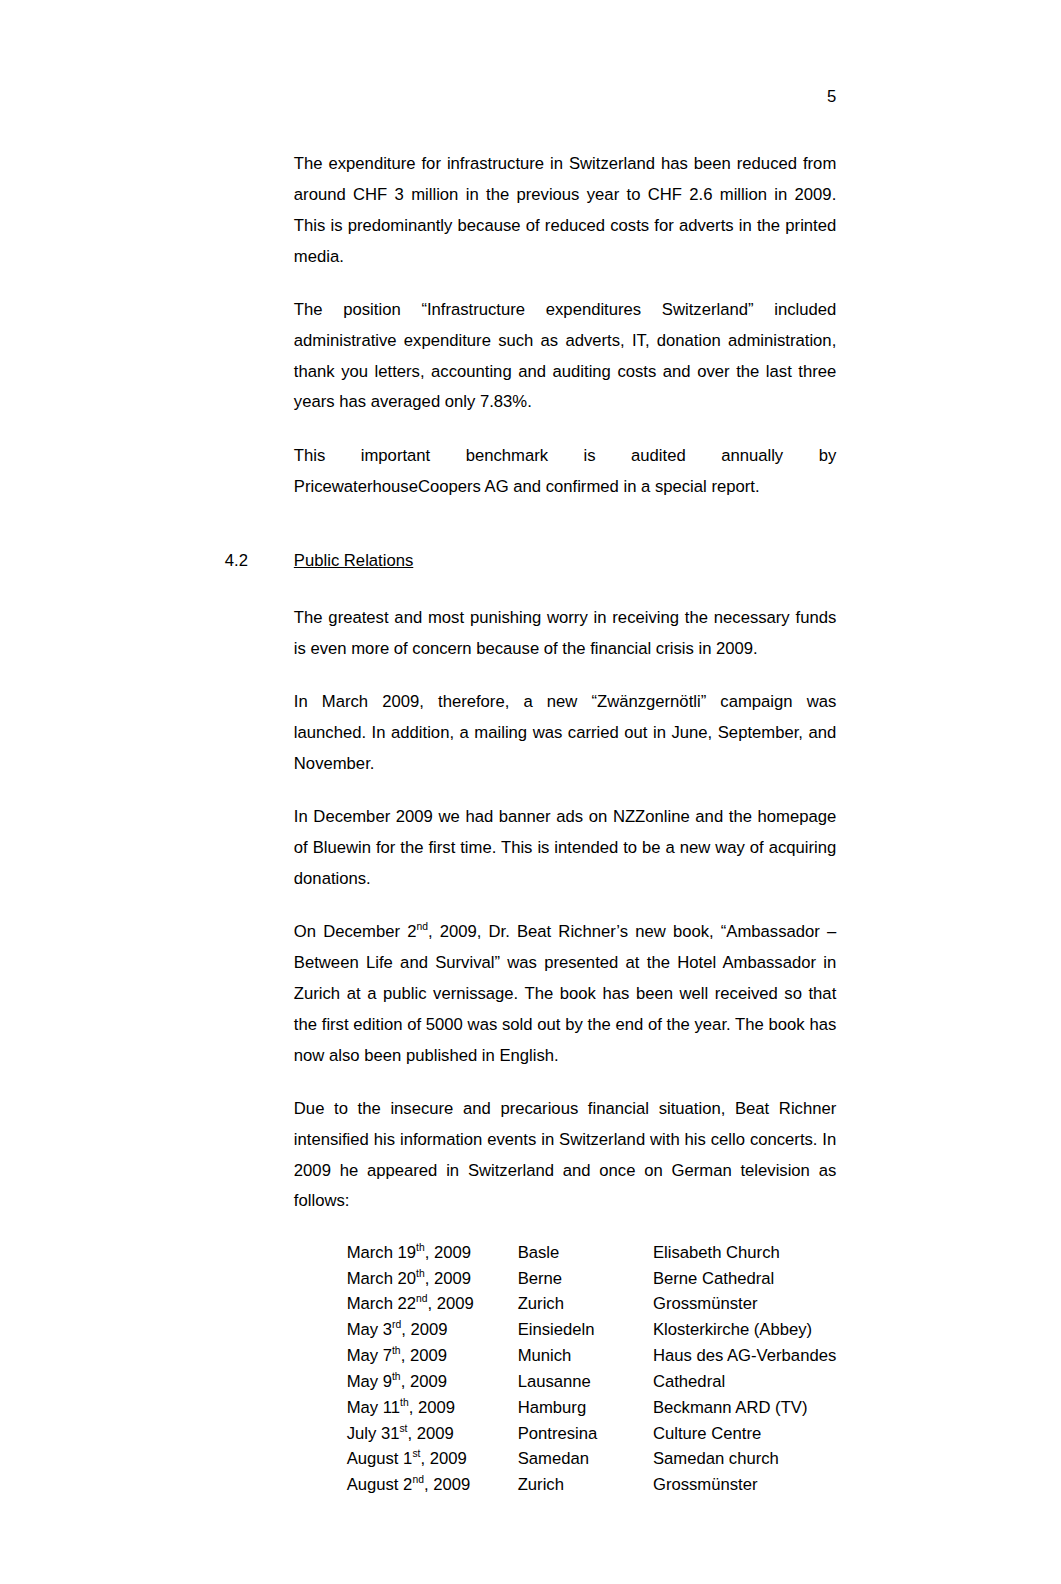5
The expenditure for infrastructure in Switzerland has been reduced from around CHF 3 million in the previous year to CHF 2.6 million in 2009. This is predominantly because of reduced costs for adverts in the printed media.
The position “Infrastructure expenditures Switzerland” included administrative expenditure such as adverts, IT, donation administration, thank you letters, accounting and auditing costs and over the last three years has averaged only 7.83%.
This important benchmark is audited annually by PricewaterhouseCoopers AG and confirmed in a special report.
4.2 Public Relations
The greatest and most punishing worry in receiving the necessary funds is even more of concern because of the financial crisis in 2009.
In March 2009, therefore, a new “Zwänzgernötli” campaign was launched. In addition, a mailing was carried out in June, September, and November.
In December 2009 we had banner ads on NZZonline and the homepage of Bluewin for the first time. This is intended to be a new way of acquiring donations.
On December 2nd, 2009, Dr. Beat Richner’s new book, “Ambassador – Between Life and Survival” was presented at the Hotel Ambassador in Zurich at a public vernissage. The book has been well received so that the first edition of 5000 was sold out by the end of the year. The book has now also been published in English.
Due to the insecure and precarious financial situation, Beat Richner intensified his information events in Switzerland with his cello concerts. In 2009 he appeared in Switzerland and once on German television as follows:
| March 19 th , 2009 | Basle | Elisabeth Church |
| March 20 th , 2009 | Berne | Berne Cathedral |
| March 22 nd , 2009 | Zurich | Grossmünster |
| May 3 rd , 2009 | Einsiedeln | Klosterkirche (Abbey) |
| May 7 th , 2009 | Munich | Haus des AG-Verbandes |
| May 9 th , 2009 | Lausanne | Cathedral |
| May 11 th , 2009 | Hamburg | Beckmann ARD (TV) |
| July 31 st , 2009 | Pontresina | Culture Centre |
| August 1 st , 2009 | Samedan | Samedan church |
| August 2 nd , 2009 | Zurich | Grossmünster |